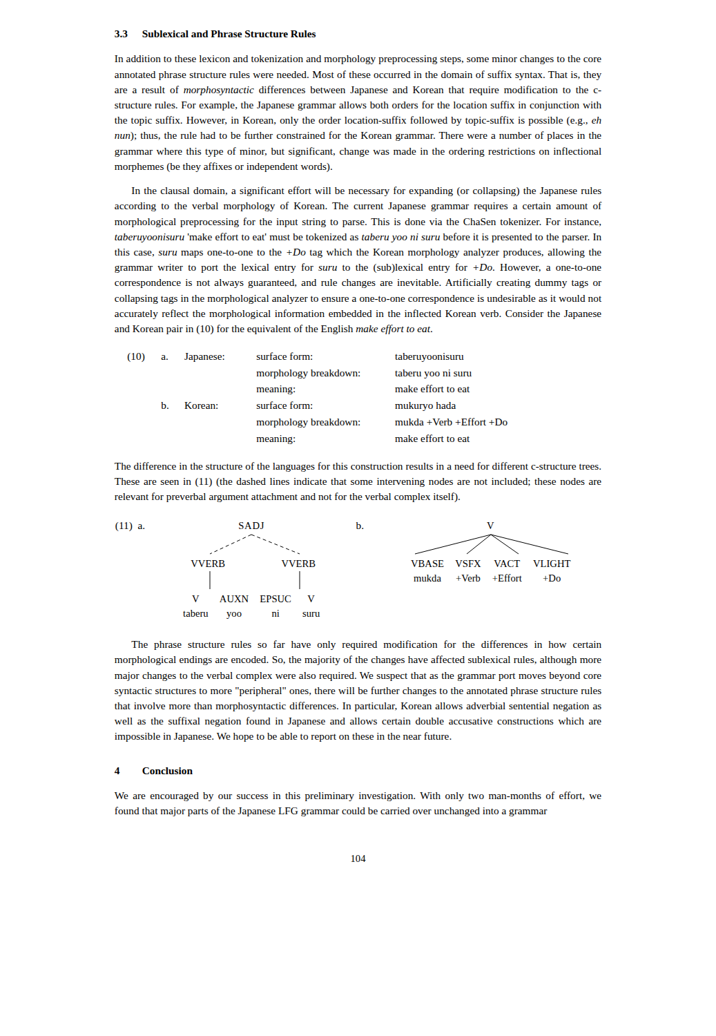3.3 Sublexical and Phrase Structure Rules
In addition to these lexicon and tokenization and morphology preprocessing steps, some minor changes to the core annotated phrase structure rules were needed. Most of these occurred in the domain of suffix syntax. That is, they are a result of morphosyntactic differences between Japanese and Korean that require modification to the c-structure rules. For example, the Japanese grammar allows both orders for the location suffix in conjunction with the topic suffix. However, in Korean, only the order location-suffix followed by topic-suffix is possible (e.g., eh nun); thus, the rule had to be further constrained for the Korean grammar. There were a number of places in the grammar where this type of minor, but significant, change was made in the ordering restrictions on inflectional morphemes (be they affixes or independent words).
In the clausal domain, a significant effort will be necessary for expanding (or collapsing) the Japanese rules according to the verbal morphology of Korean. The current Japanese grammar requires a certain amount of morphological preprocessing for the input string to parse. This is done via the ChaSen tokenizer. For instance, taberuyoonisuru 'make effort to eat' must be tokenized as taberu yoo ni suru before it is presented to the parser. In this case, suru maps one-to-one to the +Do tag which the Korean morphology analyzer produces, allowing the grammar writer to port the lexical entry for suru to the (sub)lexical entry for +Do. However, a one-to-one correspondence is not always guaranteed, and rule changes are inevitable. Artificially creating dummy tags or collapsing tags in the morphological analyzer to ensure a one-to-one correspondence is undesirable as it would not accurately reflect the morphological information embedded in the inflected Korean verb. Consider the Japanese and Korean pair in (10) for the equivalent of the English make effort to eat.
| (10) | a. | Japanese: | surface form: | taberuyoonisuru |
| | | | morphology breakdown: | taberu yoo ni suru |
| | | | meaning: | make effort to eat |
| | b. | Korean: | surface form: | mukuryo hada |
| | | | morphology breakdown: | mukda +Verb +Effort +Do |
| | | | meaning: | make effort to eat |
The difference in the structure of the languages for this construction results in a need for different c-structure trees. These are seen in (11) (the dashed lines indicate that some intervening nodes are not included; these nodes are relevant for preverbal argument attachment and not for the verbal complex itself).
| (11) a. | SADJ / VVERB / VVERB / / V / AUXN / EPSUC / V / / taberu / yoo / ni / suru / | b. | V / VBASE / VSFX / VACT / VLIGHT / / mukda / +Verb / +Effort / +Do / |
The phrase structure rules so far have only required modification for the differences in how certain morphological endings are encoded. So, the majority of the changes have affected sublexical rules, although more major changes to the verbal complex were also required. We suspect that as the grammar port moves beyond core syntactic structures to more "peripheral" ones, there will be further changes to the annotated phrase structure rules that involve more than morphosyntactic differences. In particular, Korean allows adverbial sentential negation as well as the suffixal negation found in Japanese and allows certain double accusative constructions which are impossible in Japanese. We hope to be able to report on these in the near future.
4 Conclusion
We are encouraged by our success in this preliminary investigation. With only two man-months of effort, we found that major parts of the Japanese LFG grammar could be carried over unchanged into a grammar
104